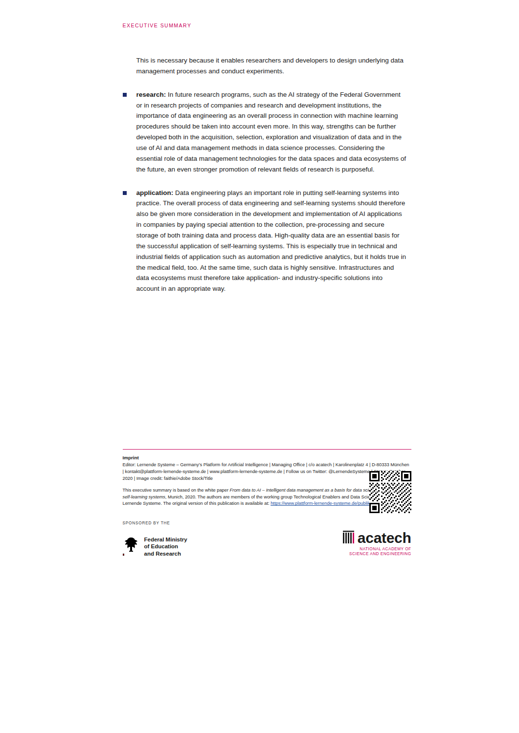Executive Summary
This is necessary because it enables researchers and developers to design underlying data management processes and conduct experiments.
research: In future research programs, such as the AI strategy of the Federal Government or in research projects of companies and research and development institutions, the importance of data engineering as an overall process in connection with machine learning procedures should be taken into account even more. In this way, strengths can be further developed both in the acquisition, selection, exploration and visualization of data and in the use of AI and data management methods in data science processes. Considering the essential role of data management technologies for the data spaces and data ecosystems of the future, an even stronger promotion of relevant fields of research is purposeful.
application: Data engineering plays an important role in putting self-learning systems into practice. The overall process of data engineering and self-learning systems should therefore also be given more consideration in the development and implementation of AI applications in companies by paying special attention to the collection, pre-processing and secure storage of both training data and process data. High-quality data are an essential basis for the successful application of self-learning systems. This is especially true in technical and industrial fields of application such as automation and predictive analytics, but it holds true in the medical field, too. At the same time, such data is highly sensitive. Infrastructures and data ecosystems must therefore take application- and industry-specific solutions into account in an appropriate way.
Imprint
Editor: Lernende Systeme – Germany’s Platform for Artificial Intelligence | Managing Office | c/o acatech | Karolinenplatz 4 | D-80333 München | kontakt@plattform-lernende-systeme.de | www.plattform-lernende-systeme.de | Follow us on Twitter: @LernendeSysteme | Status: October 2020 | Image credit: faithie/Adobe Stock/Title
This executive summary is based on the white paper From data to AI – Intelligent data management as a basis for data science and the use of self-learning systems, Munich, 2020. The authors are members of the working group Technological Enablers and Data Science of Plattform Lernende Systeme. The original version of this publication is available at: https://www.plattform-lernende-systeme.de/publikationen.html
Sponsored by the
Federal Ministry
of Education
and Research
acatech
National Academy of
Science and Engineering